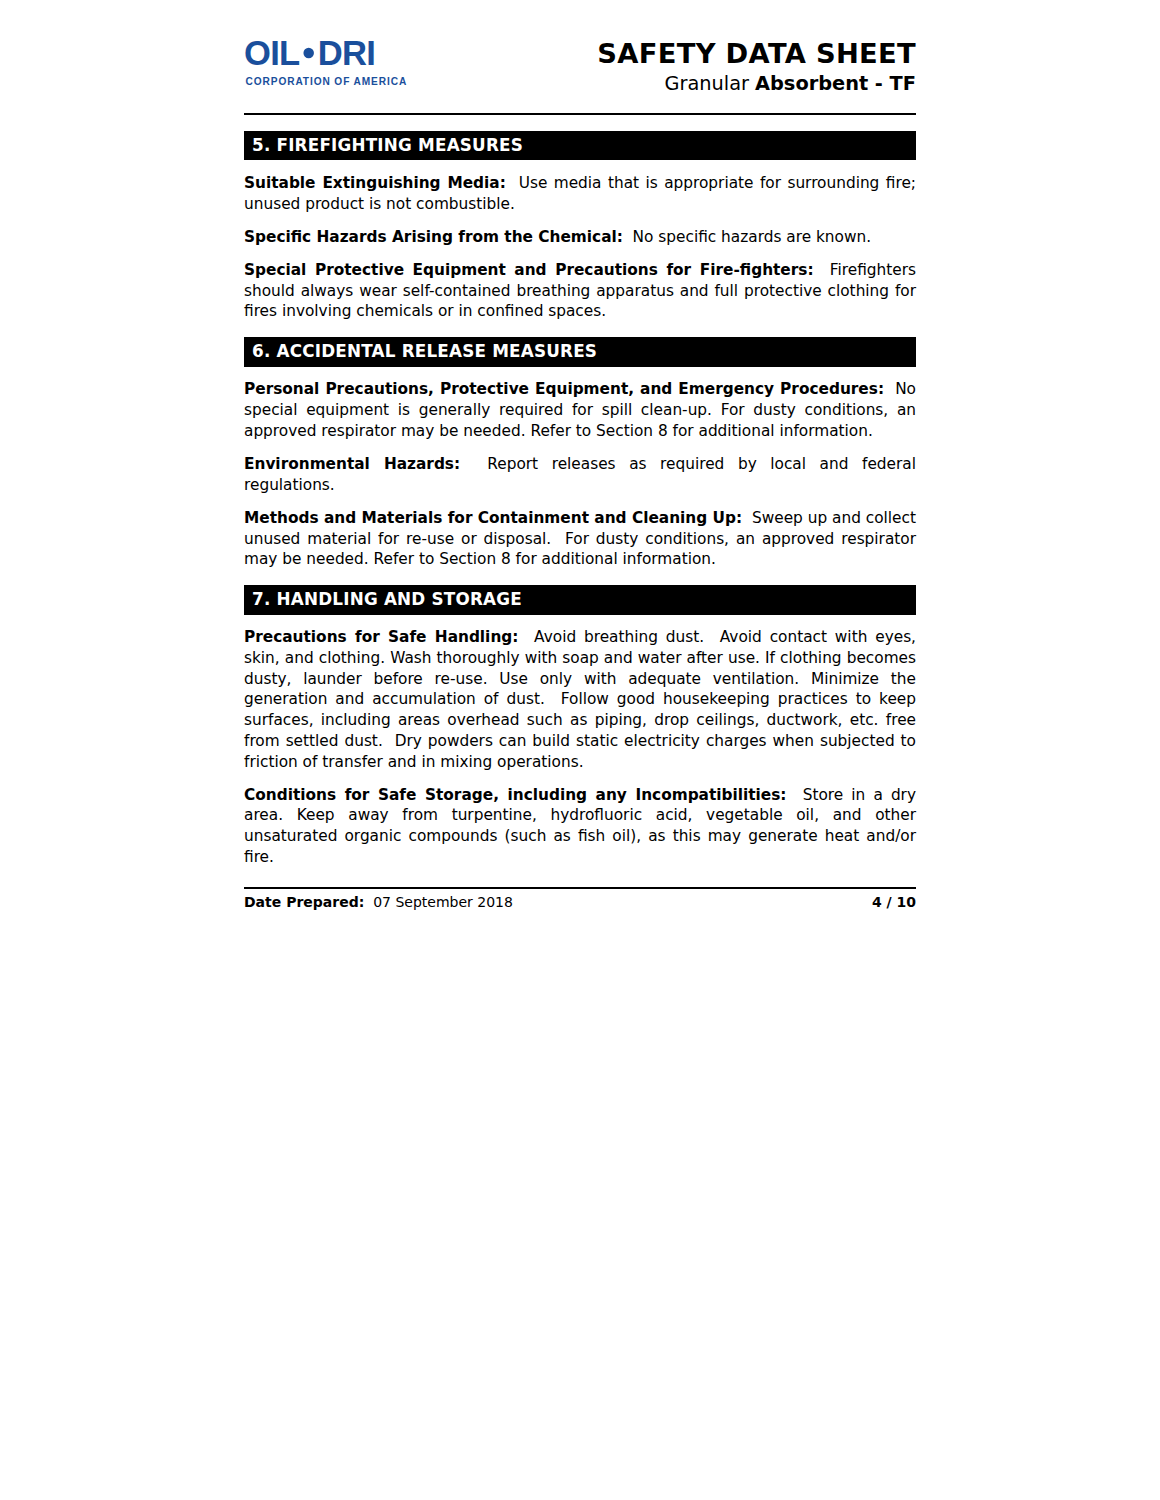OIL DRI CORPORATION OF AMERICA
SAFETY DATA SHEET
Granular Absorbent - TF
5. FIREFIGHTING MEASURES
Suitable Extinguishing Media: Use media that is appropriate for surrounding fire; unused product is not combustible.
Specific Hazards Arising from the Chemical: No specific hazards are known.
Special Protective Equipment and Precautions for Fire-fighters: Firefighters should always wear self-contained breathing apparatus and full protective clothing for fires involving chemicals or in confined spaces.
6. ACCIDENTAL RELEASE MEASURES
Personal Precautions, Protective Equipment, and Emergency Procedures: No special equipment is generally required for spill clean-up. For dusty conditions, an approved respirator may be needed. Refer to Section 8 for additional information.
Environmental Hazards: Report releases as required by local and federal regulations.
Methods and Materials for Containment and Cleaning Up: Sweep up and collect unused material for re-use or disposal. For dusty conditions, an approved respirator may be needed. Refer to Section 8 for additional information.
7. HANDLING AND STORAGE
Precautions for Safe Handling: Avoid breathing dust. Avoid contact with eyes, skin, and clothing. Wash thoroughly with soap and water after use. If clothing becomes dusty, launder before re-use. Use only with adequate ventilation. Minimize the generation and accumulation of dust. Follow good housekeeping practices to keep surfaces, including areas overhead such as piping, drop ceilings, ductwork, etc. free from settled dust. Dry powders can build static electricity charges when subjected to friction of transfer and in mixing operations.
Conditions for Safe Storage, including any Incompatibilities: Store in a dry area. Keep away from turpentine, hydrofluoric acid, vegetable oil, and other unsaturated organic compounds (such as fish oil), as this may generate heat and/or fire.
Date Prepared: 07 September 2018
4 / 10